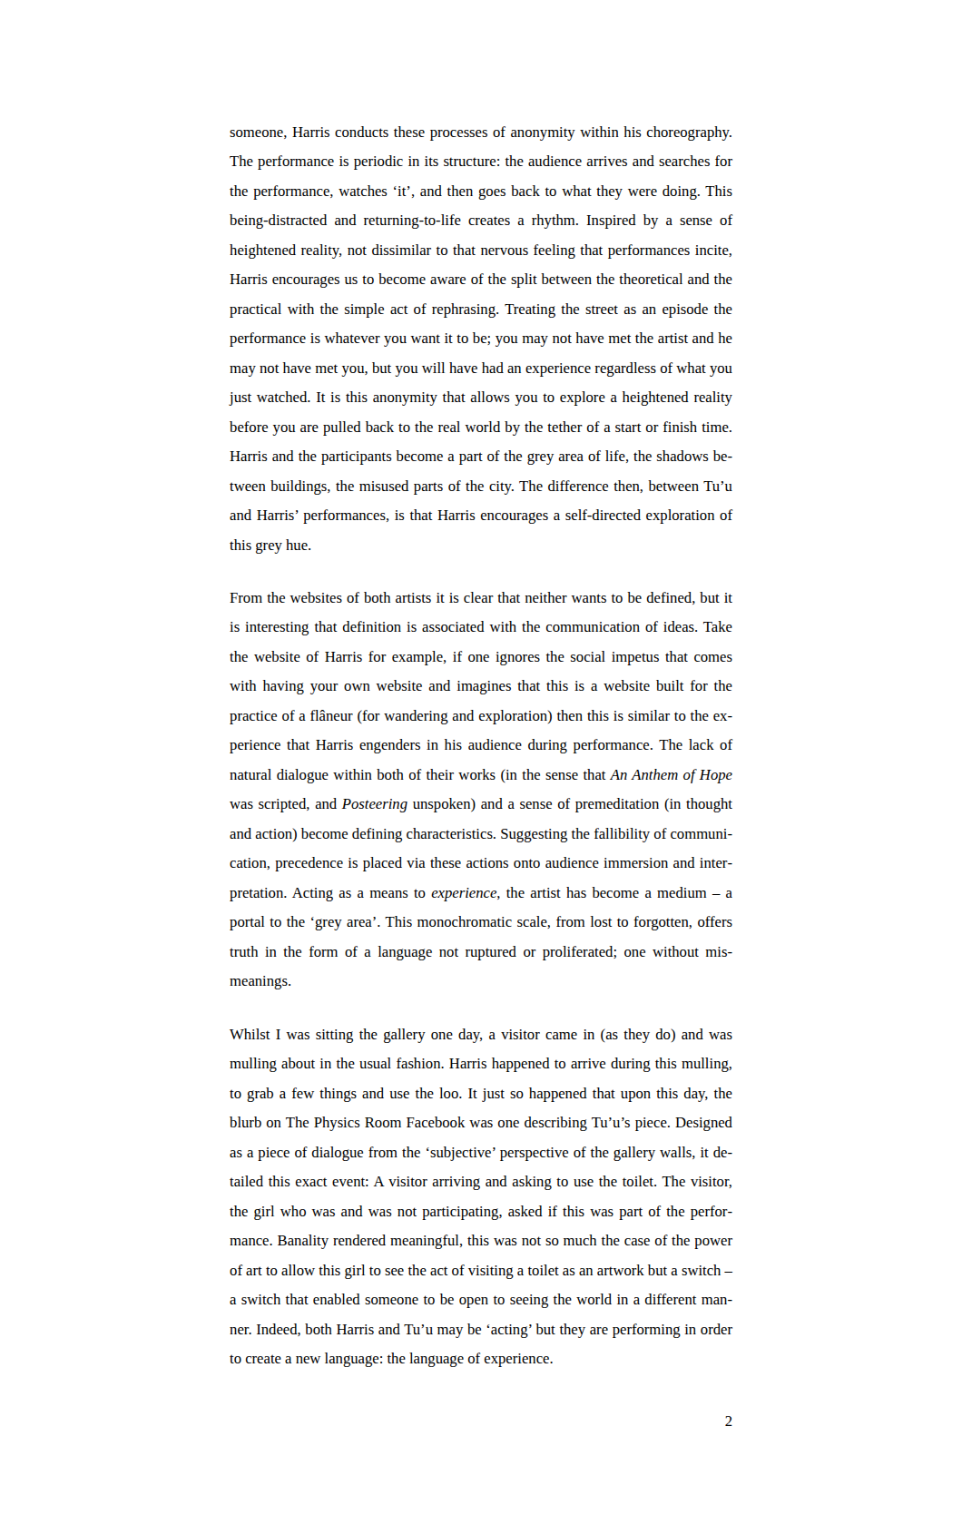someone, Harris conducts these processes of anonymity within his choreography. The performance is periodic in its structure: the audience arrives and searches for the performance, watches ‘it’, and then goes back to what they were doing. This being-distracted and returning-to-life creates a rhythm. Inspired by a sense of heightened reality, not dissimilar to that nervous feeling that performances incite, Harris encourages us to become aware of the split between the theoretical and the practical with the simple act of rephrasing. Treating the street as an episode the performance is whatever you want it to be; you may not have met the artist and he may not have met you, but you will have had an experience regardless of what you just watched. It is this anonymity that allows you to explore a heightened reality before you are pulled back to the real world by the tether of a start or finish time. Harris and the participants become a part of the grey area of life, the shadows between buildings, the misused parts of the city. The difference then, between Tu’u and Harris’ performances, is that Harris encourages a self-directed exploration of this grey hue.
From the websites of both artists it is clear that neither wants to be defined, but it is interesting that definition is associated with the communication of ideas. Take the website of Harris for example, if one ignores the social impetus that comes with having your own website and imagines that this is a website built for the practice of a flâneur (for wandering and exploration) then this is similar to the experience that Harris engenders in his audience during performance. The lack of natural dialogue within both of their works (in the sense that An Anthem of Hope was scripted, and Posteering unspoken) and a sense of premeditation (in thought and action) become defining characteristics. Suggesting the fallibility of communication, precedence is placed via these actions onto audience immersion and interpretation. Acting as a means to experience, the artist has become a medium – a portal to the ‘grey area’. This monochromatic scale, from lost to forgotten, offers truth in the form of a language not ruptured or proliferated; one without mis-meanings.
Whilst I was sitting the gallery one day, a visitor came in (as they do) and was mulling about in the usual fashion. Harris happened to arrive during this mulling, to grab a few things and use the loo. It just so happened that upon this day, the blurb on The Physics Room Facebook was one describing Tu’u’s piece. Designed as a piece of dialogue from the ‘subjective’ perspective of the gallery walls, it detailed this exact event: A visitor arriving and asking to use the toilet. The visitor, the girl who was and was not participating, asked if this was part of the performance. Banality rendered meaningful, this was not so much the case of the power of art to allow this girl to see the act of visiting a toilet as an artwork but a switch – a switch that enabled someone to be open to seeing the world in a different manner. Indeed, both Harris and Tu’u may be ‘acting’ but they are performing in order to create a new language: the language of experience.
2